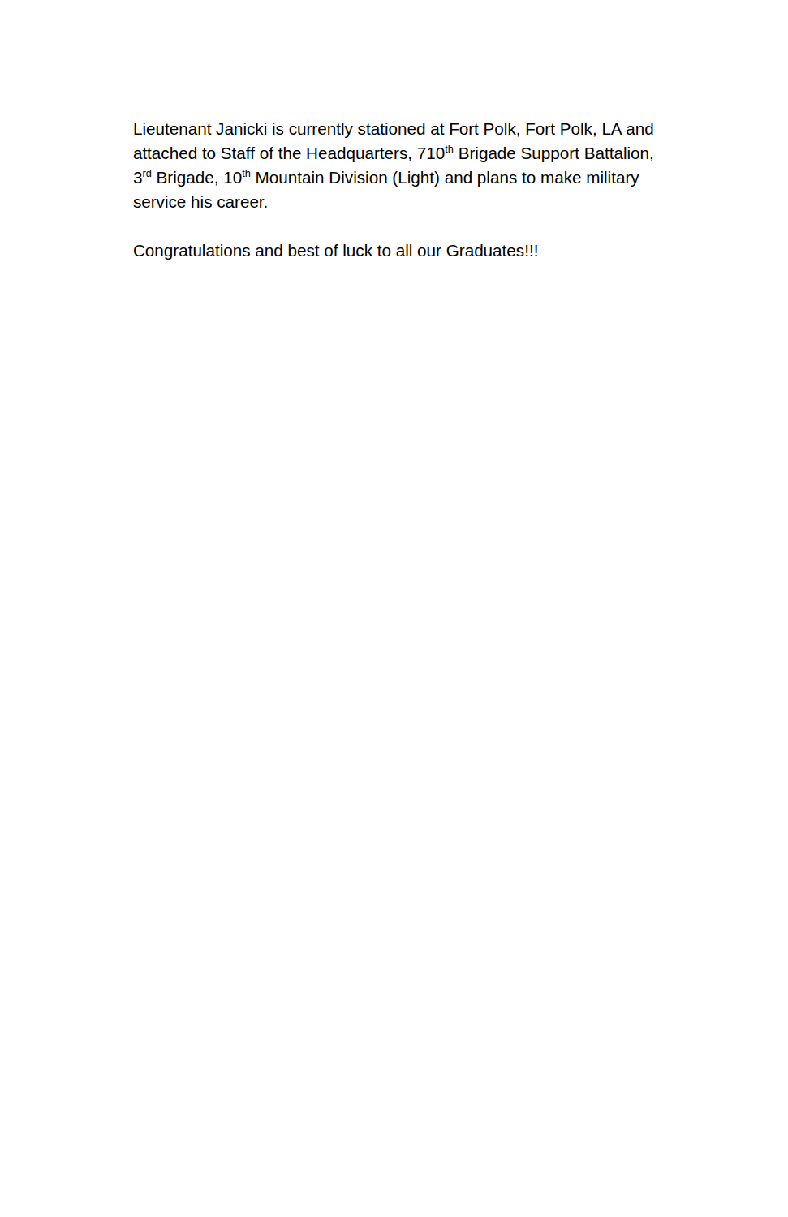Lieutenant Janicki is currently stationed at Fort Polk, Fort Polk, LA and attached to Staff of the Headquarters, 710th Brigade Support Battalion, 3rd Brigade, 10th Mountain Division (Light) and plans to make military service his career.
Congratulations and best of luck to all our Graduates!!!